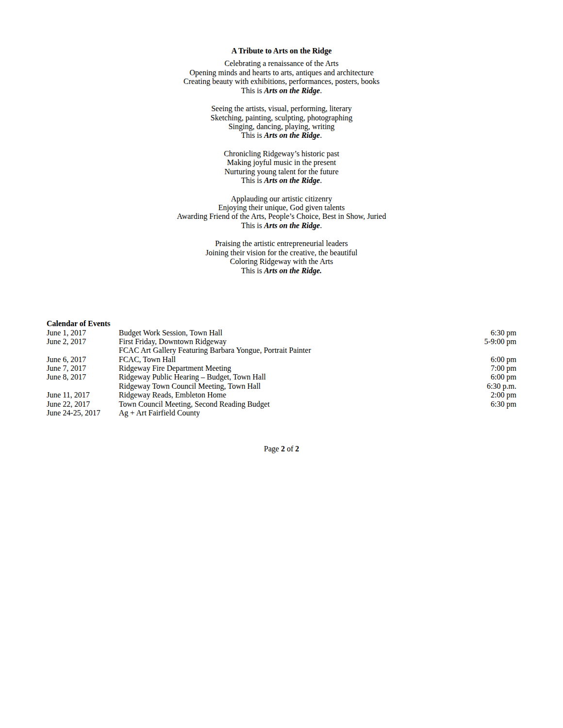A Tribute to Arts on the Ridge
Celebrating a renaissance of the Arts
Opening minds and hearts to arts, antiques and architecture
Creating beauty with exhibitions, performances, posters, books
This is Arts on the Ridge.
Seeing the artists, visual, performing, literary
Sketching, painting, sculpting, photographing
Singing, dancing, playing, writing
This is Arts on the Ridge.
Chronicling Ridgeway’s historic past
Making joyful music in the present
Nurturing young talent for the future
This is Arts on the Ridge.
Applauding our artistic citizenry
Enjoying their unique, God given talents
Awarding Friend of the Arts, People’s Choice, Best in Show, Juried
This is Arts on the Ridge.
Praising the artistic entrepreneurial leaders
Joining their vision for the creative, the beautiful
Coloring Ridgeway with the Arts
This is Arts on the Ridge.
Calendar of Events
| June 1, 2017 | Budget Work Session, Town Hall | 6:30 pm |
| June 2, 2017 | First Friday, Downtown Ridgeway | 5-9:00 pm |
| | FCAC Art Gallery Featuring Barbara Yongue, Portrait Painter |
| June 6, 2017 | FCAC, Town Hall | 6:00 pm |
| June 7, 2017 | Ridgeway Fire Department Meeting | 7:00 pm |
| June 8, 2017 | Ridgeway Public Hearing – Budget, Town Hall | 6:00 pm |
| | Ridgeway Town Council Meeting, Town Hall | 6:30 p.m. |
| June 11, 2017 | Ridgeway Reads, Embleton Home | 2:00 pm |
| June 22, 2017 | Town Council Meeting, Second Reading Budget | 6:30 pm |
| June 24-25, 2017 | Ag + Art Fairfield County | |
Page 2 of 2